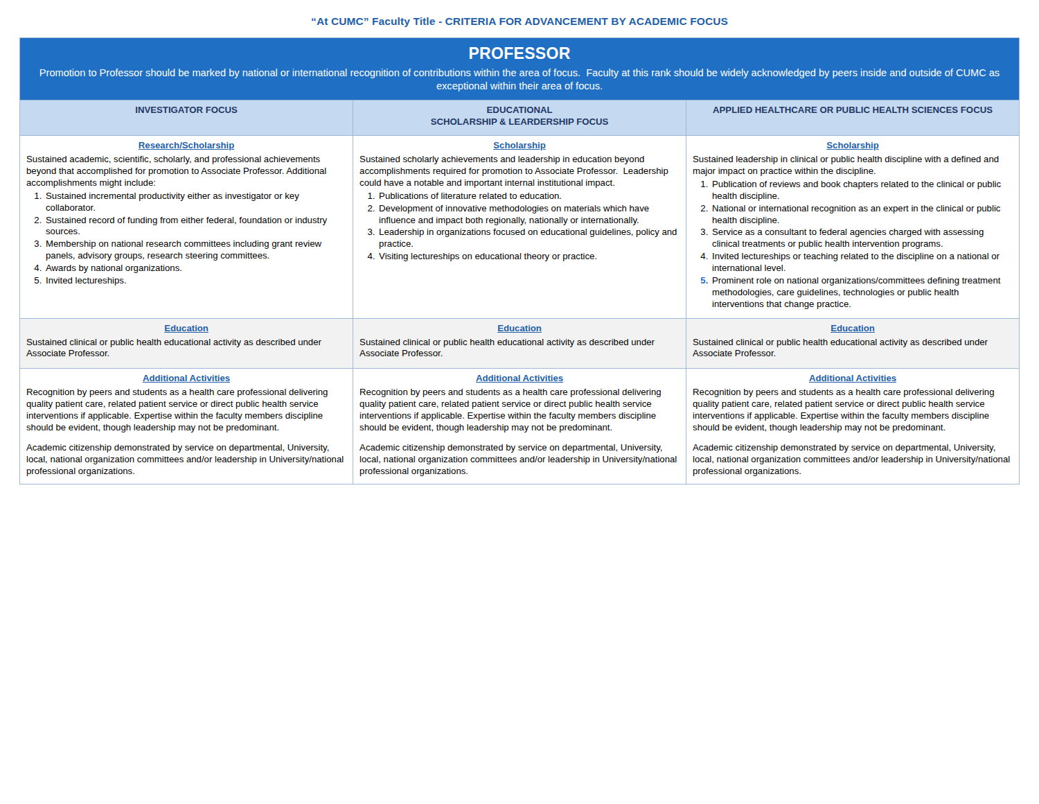“At CUMC” Faculty Title - CRITERIA FOR ADVANCEMENT BY ACADEMIC FOCUS
| PROFESSOR Promotion to Professor should be marked by national or international recognition of contributions within the area of focus. Faculty at this rank should be widely acknowledged by peers inside and outside of CUMC as exceptional within their area of focus. |
| INVESTIGATOR FOCUS | EDUCATIONAL SCHOLARSHIP & LEARDERSHIP FOCUS | APPLIED HEALTHCARE OR PUBLIC HEALTH SCIENCES FOCUS |
| Research/Scholarship Sustained academic, scientific, scholarly, and professional achievements beyond that accomplished for promotion to Associate Professor. Additional accomplishments might include: Sustained incremental productivity either as investigator or key collaborator. Sustained record of funding from either federal, foundation or industry sources. Membership on national research committees including grant review panels, advisory groups, research steering committees. Awards by national organizations. Invited lectureships. | Scholarship Sustained scholarly achievements and leadership in education beyond accomplishments required for promotion to Associate Professor. Leadership could have a notable and important internal institutional impact. Publications of literature related to education. Development of innovative methodologies on materials which have influence and impact both regionally, nationally or internationally. Leadership in organizations focused on educational guidelines, policy and practice. Visiting lectureships on educational theory or practice. | Scholarship Sustained leadership in clinical or public health discipline with a defined and major impact on practice within the discipline. Publication of reviews and book chapters related to the clinical or public health discipline. National or international recognition as an expert in the clinical or public health discipline. Service as a consultant to federal agencies charged with assessing clinical treatments or public health intervention programs. Invited lectureships or teaching related to the discipline on a national or international level. Prominent role on national organizations/committees defining treatment methodologies, care guidelines, technologies or public health interventions that change practice. |
| Education Sustained clinical or public health educational activity as described under Associate Professor. | Education Sustained clinical or public health educational activity as described under Associate Professor. | Education Sustained clinical or public health educational activity as described under Associate Professor. |
| Additional Activities Recognition by peers and students as a health care professional delivering quality patient care, related patient service or direct public health service interventions if applicable. Expertise within the faculty members discipline should be evident, though leadership may not be predominant. Academic citizenship demonstrated by service on departmental, University, local, national organization committees and/or leadership in University/national professional organizations. | Additional Activities Recognition by peers and students as a health care professional delivering quality patient care, related patient service or direct public health service interventions if applicable. Expertise within the faculty members discipline should be evident, though leadership may not be predominant. Academic citizenship demonstrated by service on departmental, University, local, national organization committees and/or leadership in University/national professional organizations. | Additional Activities Recognition by peers and students as a health care professional delivering quality patient care, related patient service or direct public health service interventions if applicable. Expertise within the faculty members discipline should be evident, though leadership may not be predominant. Academic citizenship demonstrated by service on departmental, University, local, national organization committees and/or leadership in University/national professional organizations. |